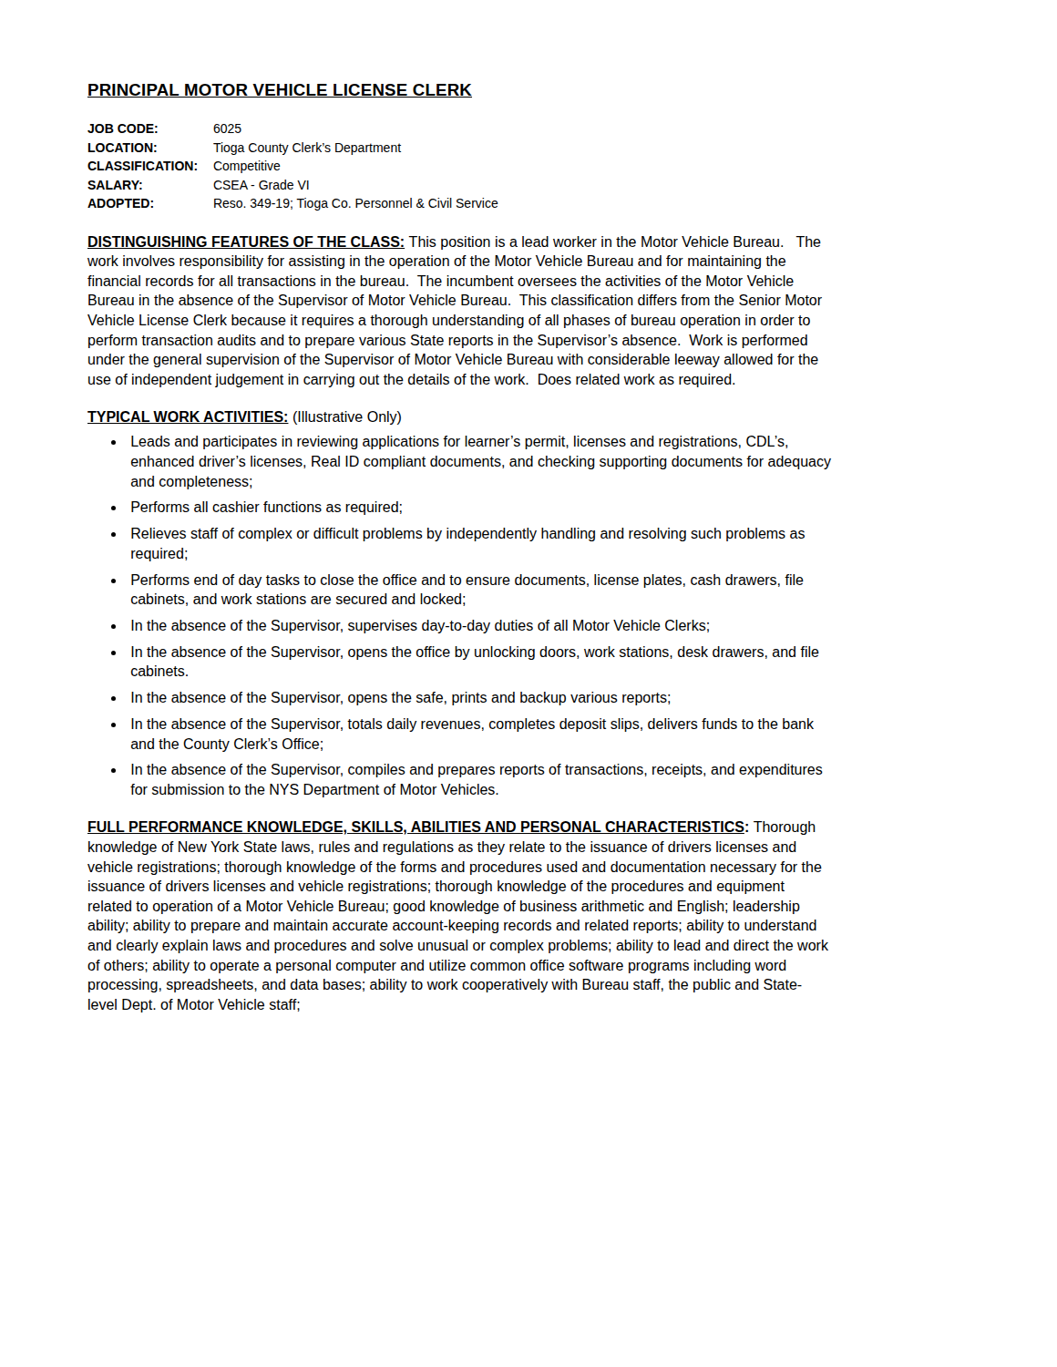PRINCIPAL MOTOR VEHICLE LICENSE CLERK
| JOB CODE: | 6025 |
| LOCATION: | Tioga County Clerk’s Department |
| CLASSIFICATION: | Competitive |
| SALARY: | CSEA - Grade VI |
| ADOPTED: | Reso. 349-19; Tioga Co. Personnel & Civil Service |
DISTINGUISHING FEATURES OF THE CLASS:
This position is a lead worker in the Motor Vehicle Bureau. The work involves responsibility for assisting in the operation of the Motor Vehicle Bureau and for maintaining the financial records for all transactions in the bureau. The incumbent oversees the activities of the Motor Vehicle Bureau in the absence of the Supervisor of Motor Vehicle Bureau. This classification differs from the Senior Motor Vehicle License Clerk because it requires a thorough understanding of all phases of bureau operation in order to perform transaction audits and to prepare various State reports in the Supervisor’s absence. Work is performed under the general supervision of the Supervisor of Motor Vehicle Bureau with considerable leeway allowed for the use of independent judgement in carrying out the details of the work. Does related work as required.
TYPICAL WORK ACTIVITIES:
(Illustrative Only)
Leads and participates in reviewing applications for learner’s permit, licenses and registrations, CDL’s, enhanced driver’s licenses, Real ID compliant documents, and checking supporting documents for adequacy and completeness;
Performs all cashier functions as required;
Relieves staff of complex or difficult problems by independently handling and resolving such problems as required;
Performs end of day tasks to close the office and to ensure documents, license plates, cash drawers, file cabinets, and work stations are secured and locked;
In the absence of the Supervisor, supervises day-to-day duties of all Motor Vehicle Clerks;
In the absence of the Supervisor, opens the office by unlocking doors, work stations, desk drawers, and file cabinets.
In the absence of the Supervisor, opens the safe, prints and backup various reports;
In the absence of the Supervisor, totals daily revenues, completes deposit slips, delivers funds to the bank and the County Clerk’s Office;
In the absence of the Supervisor, compiles and prepares reports of transactions, receipts, and expenditures for submission to the NYS Department of Motor Vehicles.
FULL PERFORMANCE KNOWLEDGE, SKILLS, ABILITIES AND PERSONAL CHARACTERISTICS
:
Thorough knowledge of New York State laws, rules and regulations as they relate to the issuance of drivers licenses and vehicle registrations; thorough knowledge of the forms and procedures used and documentation necessary for the issuance of drivers licenses and vehicle registrations; thorough knowledge of the procedures and equipment related to operation of a Motor Vehicle Bureau; good knowledge of business arithmetic and English; leadership ability; ability to prepare and maintain accurate account-keeping records and related reports; ability to understand and clearly explain laws and procedures and solve unusual or complex problems; ability to lead and direct the work of others; ability to operate a personal computer and utilize common office software programs including word processing, spreadsheets, and data bases; ability to work cooperatively with Bureau staff, the public and State-level Dept. of Motor Vehicle staff;